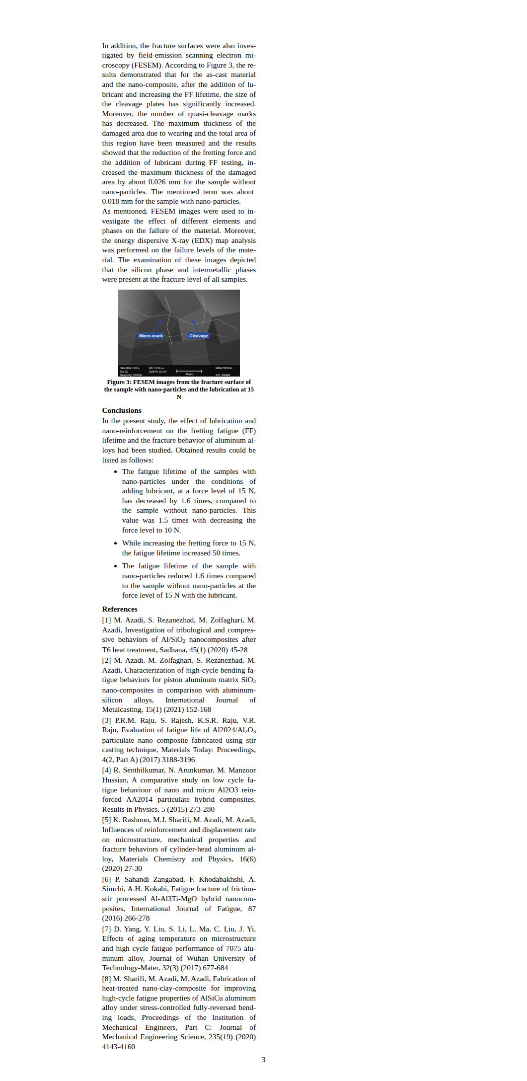In addition, the fracture surfaces were also investigated by field-emission scanning electron microscopy (FESEM). According to Figure 3, the results demonstrated that for the as-cast material and the nano-composite, after the addition of lubricant and increasing the FF lifetime, the size of the cleavage plates has significantly increased. Moreover, the number of quasi-cleavage marks has decreased. The maximum thickness of the damaged area due to wearing and the total area of this region have been measured and the results showed that the reduction of the fretting force and the addition of lubricant during FF testing, increased the maximum thickness of the damaged area by about 0.026 mm for the sample without nano-particles. The mentioned term was about 0.018 mm for the sample with nano-particles.
As mentioned, FESEM images were used to investigate the effect of different elements and phases on the failure of the material. Moreover, the energy dispersive X-ray (EDX) map analysis was performed on the failure levels of the material. The examination of these images depicted that the silicon phase and intermetallic phases were present at the fracture level of all samples.
Micro-crack Cleavage SEM MAG: 2.00 kx WD: 13.39 mm MIRA3 TESCAN Det: SE SEM HV: 15.0 kV Date(m/d/y): 07/31/21 SUT - FESEM 20 µm
Figure 3: FESEM images from the fracture surface of the sample with nano-particles and the lubrication at 15 N
Conclusions
In the present study, the effect of lubrication and nano-reinforcement on the fretting fatigue (FF) lifetime and the fracture behavior of aluminum alloys had been studied. Obtained results could be listed as follows:
The fatigue lifetime of the samples with nano-particles under the conditions of adding lubricant, at a force level of 15 N, has decreased by 1.6 times, compared to the sample without nano-particles. This value was 1.5 times with decreasing the force level to 10 N.
While increasing the fretting force to 15 N, the fatigue lifetime increased 50 times.
The fatigue lifetime of the sample with nano-particles reduced 1.6 times compared to the sample without nano-particles at the force level of 15 N with the lubricant.
References
[1] M. Azadi, S. Rezanezhad, M. Zolfaghari, M. Azadi, Investigation of tribological and compressive behaviors of Al/SiO2 nanocomposites after T6 heat treatment, Sadhana, 45(1) (2020) 45-28
[2] M. Azadi, M. Zolfaghari, S. Rezanezhad, M. Azadi, Characterization of high-cycle bending fatigue behaviors for piston aluminum matrix SiO2 nano-composites in comparison with aluminum-silicon alloys, International Journal of Metalcasting, 15(1) (2021) 152-168
[3] P.R.M. Raju, S. Rajesh, K.S.R. Raju, V.R. Raju, Evaluation of fatigue life of Al2024/Al2O3 particulate nano composite fabricated using stir casting technique, Materials Today: Proceedings, 4(2, Part A) (2017) 3188-3196
[4] R. Senthilkumar, N. Arunkumar, M. Manzoor Hussian, A comparative study on low cycle fatigue behaviour of nano and micro Al2O3 reinforced AA2014 particulate hybrid composites, Results in Physics, 5 (2015) 273-280
[5] K. Rashnoo, M.J. Sharifi, M. Azadi, M. Azadi, Influences of reinforcement and displacement rate on microstructure, mechanical properties and fracture behaviors of cylinder-head aluminum alloy, Materials Chemistry and Physics, 16(6) (2020) 27-30
[6] P. Sahandi Zangabad, F. Khodabakhshi, A. Simchi, A.H. Kokabi, Fatigue fracture of friction-stir processed Al-Al3Ti-MgO hybrid nanocomposites, International Journal of Fatigue, 87 (2016) 266-278
[7] D. Yang, Y. Liu, S. Li, L. Ma, C. Liu, J. Yi, Effects of aging temperature on microstructure and high cycle fatigue performance of 7075 aluminum alloy, Journal of Wuhan University of Technology-Mater, 32(3) (2017) 677-684
[8] M. Sharifi, M. Azadi, M. Azadi, Fabrication of heat-treated nano-clay-composite for improving high-cycle fatigue properties of AlSiCu aluminum alloy under stress-controlled fully-reversed bending loads, Proceedings of the Institution of Mechanical Engineers, Part C: Journal of Mechanical Engineering Science, 235(19) (2020) 4143-4160
3